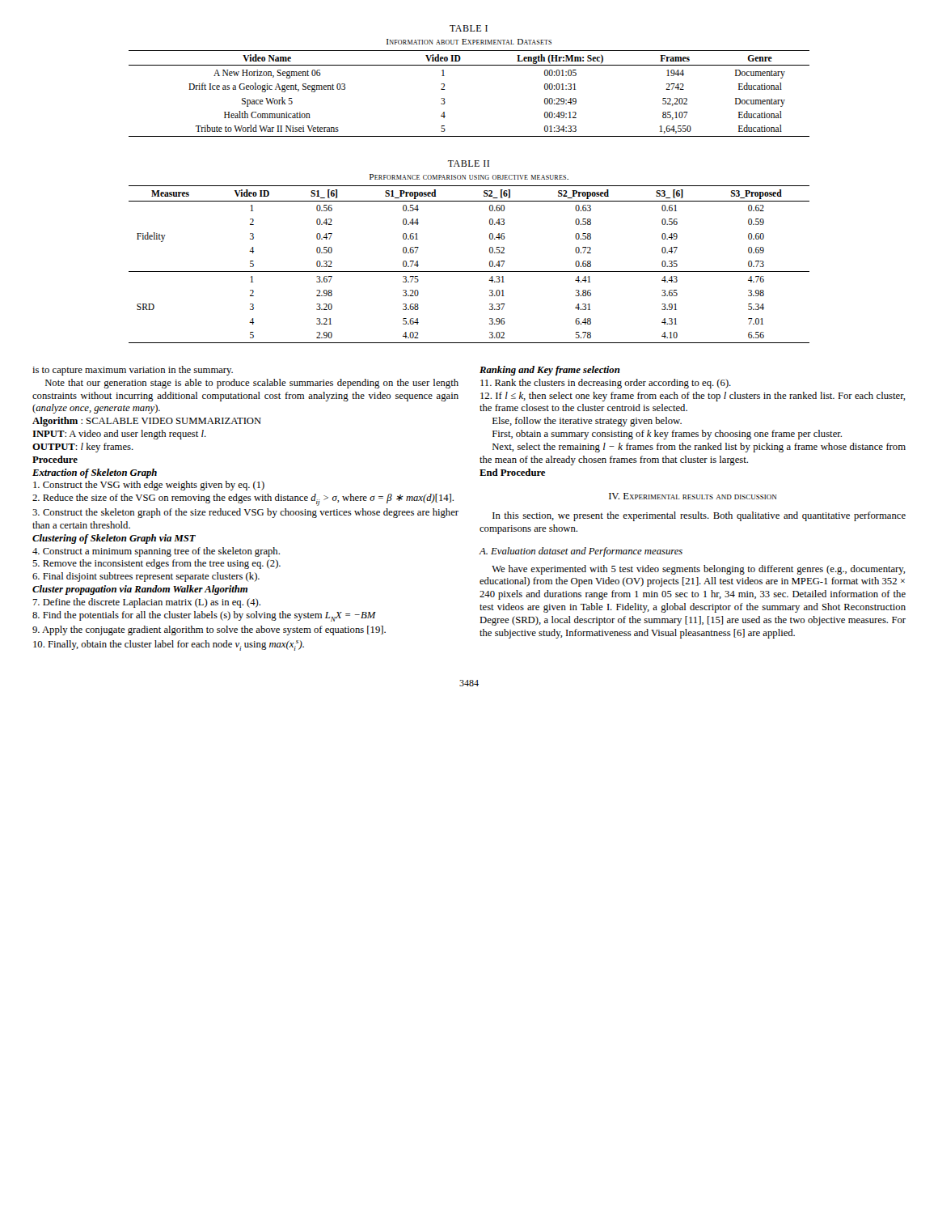TABLE I Information about Experimental Datasets
| Video Name | Video ID | Length (Hr:Mm: Sec) | Frames | Genre |
| --- | --- | --- | --- | --- |
| A New Horizon, Segment 06 | 1 | 00:01:05 | 1944 | Documentary |
| Drift Ice as a Geologic Agent, Segment 03 | 2 | 00:01:31 | 2742 | Educational |
| Space Work 5 | 3 | 00:29:49 | 52,202 | Documentary |
| Health Communication | 4 | 00:49:12 | 85,107 | Educational |
| Tribute to World War II Nisei Veterans | 5 | 01:34:33 | 1,64,550 | Educational |
TABLE II Performance comparison using objective measures.
| Measures | Video ID | S1_ [6] | S1_Proposed | S2_ [6] | S2_Proposed | S3_ [6] | S3_Proposed |
| --- | --- | --- | --- | --- | --- | --- | --- |
| | 1 | 0.56 | 0.54 | 0.60 | 0.63 | 0.61 | 0.62 |
| | 2 | 0.42 | 0.44 | 0.43 | 0.58 | 0.56 | 0.59 |
| Fidelity | 3 | 0.47 | 0.61 | 0.46 | 0.58 | 0.49 | 0.60 |
| | 4 | 0.50 | 0.67 | 0.52 | 0.72 | 0.47 | 0.69 |
| | 5 | 0.32 | 0.74 | 0.47 | 0.68 | 0.35 | 0.73 |
| | 1 | 3.67 | 3.75 | 4.31 | 4.41 | 4.43 | 4.76 |
| | 2 | 2.98 | 3.20 | 3.01 | 3.86 | 3.65 | 3.98 |
| SRD | 3 | 3.20 | 3.68 | 3.37 | 4.31 | 3.91 | 5.34 |
| | 4 | 3.21 | 5.64 | 3.96 | 6.48 | 4.31 | 7.01 |
| | 5 | 2.90 | 4.02 | 3.02 | 5.78 | 4.10 | 6.56 |
is to capture maximum variation in the summary.
Note that our generation stage is able to produce scalable summaries depending on the user length constraints without incurring additional computational cost from analyzing the video sequence again (analyze once, generate many).
Algorithm : SCALABLE VIDEO SUMMARIZATION
INPUT: A video and user length request l.
OUTPUT: l key frames.
Procedure
Extraction of Skeleton Graph
1. Construct the VSG with edge weights given by eq. (1)
2. Reduce the size of the VSG on removing the edges with distance dij > σ, where σ = β ∗ max(d)[14].
3. Construct the skeleton graph of the size reduced VSG by choosing vertices whose degrees are higher than a certain threshold.
Clustering of Skeleton Graph via MST
4. Construct a minimum spanning tree of the skeleton graph.
5. Remove the inconsistent edges from the tree using eq. (2).
6. Final disjoint subtrees represent separate clusters (k).
Cluster propagation via Random Walker Algorithm
7. Define the discrete Laplacian matrix (L) as in eq. (4).
8. Find the potentials for all the cluster labels (s) by solving the system LNX = −BM
9. Apply the conjugate gradient algorithm to solve the above system of equations [19].
10. Finally, obtain the cluster label for each node vi using max(xis).
Ranking and Key frame selection
11. Rank the clusters in decreasing order according to eq. (6).
12. If l ≤ k, then select one key frame from each of the top l clusters in the ranked list. For each cluster, the frame closest to the cluster centroid is selected.
Else, follow the iterative strategy given below.
First, obtain a summary consisting of k key frames by choosing one frame per cluster.
Next, select the remaining l − k frames from the ranked list by picking a frame whose distance from the mean of the already chosen frames from that cluster is largest.
End Procedure
IV. Experimental results and discussion
In this section, we present the experimental results. Both qualitative and quantitative performance comparisons are shown.
A. Evaluation dataset and Performance measures
We have experimented with 5 test video segments belonging to different genres (e.g., documentary, educational) from the Open Video (OV) projects [21]. All test videos are in MPEG-1 format with 352 × 240 pixels and durations range from 1 min 05 sec to 1 hr, 34 min, 33 sec. Detailed information of the test videos are given in Table I. Fidelity, a global descriptor of the summary and Shot Reconstruction Degree (SRD), a local descriptor of the summary [11], [15] are used as the two objective measures. For the subjective study, Informativeness and Visual pleasantness [6] are applied.
3484